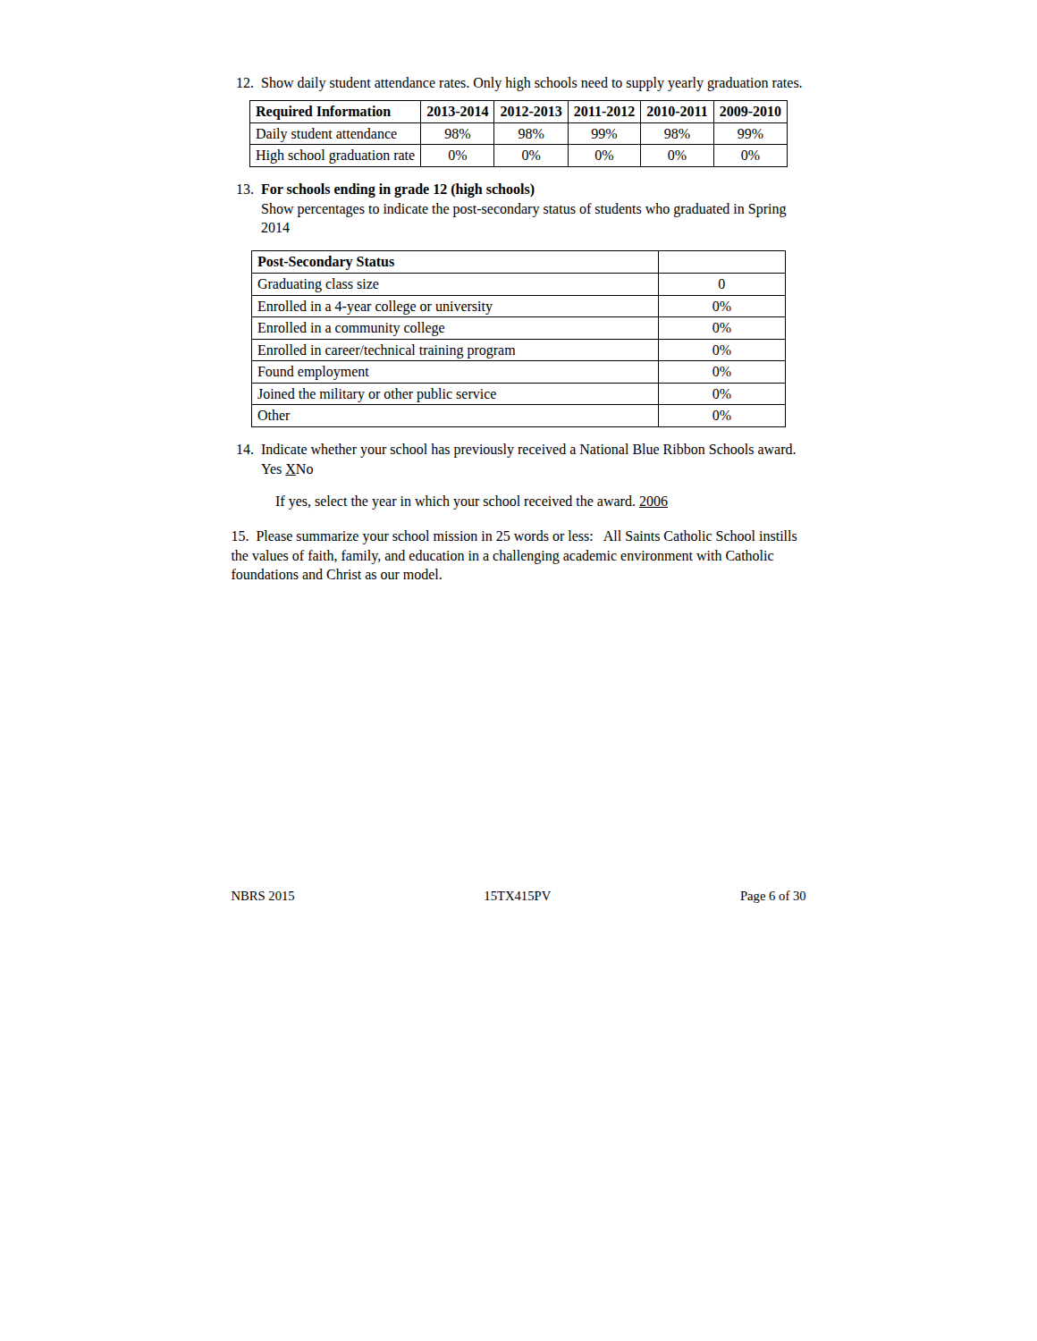12. Show daily student attendance rates. Only high schools need to supply yearly graduation rates.
| Required Information | 2013-2014 | 2012-2013 | 2011-2012 | 2010-2011 | 2009-2010 |
| --- | --- | --- | --- | --- | --- |
| Daily student attendance | 98% | 98% | 99% | 98% | 99% |
| High school graduation rate | 0% | 0% | 0% | 0% | 0% |
13. For schools ending in grade 12 (high schools)
Show percentages to indicate the post-secondary status of students who graduated in Spring 2014
| Post-Secondary Status | |
| Graduating class size | 0 |
| Enrolled in a 4-year college or university | 0% |
| Enrolled in a community college | 0% |
| Enrolled in career/technical training program | 0% |
| Found employment | 0% |
| Joined the military or other public service | 0% |
| Other | 0% |
14. Indicate whether your school has previously received a National Blue Ribbon Schools award.
Yes XNo
If yes, select the year in which your school received the award. 2006
15. Please summarize your school mission in 25 words or less: All Saints Catholic School instills the values of faith, family, and education in a challenging academic environment with Catholic foundations and Christ as our model.
NBRS 2015 15TX415PV Page 6 of 30